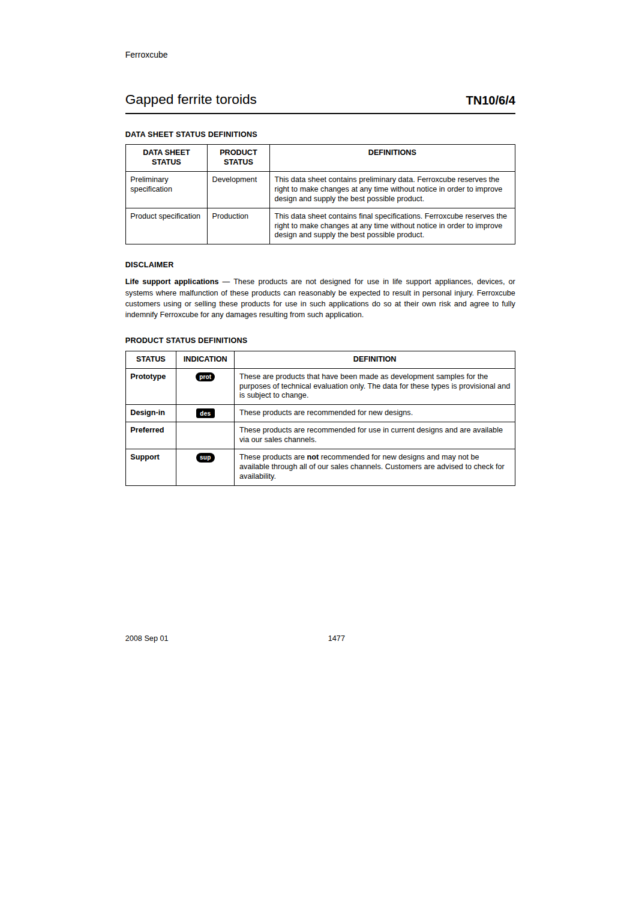Ferroxcube
Gapped ferrite toroids
TN10/6/4
DATA SHEET STATUS DEFINITIONS
| DATA SHEET STATUS | PRODUCT STATUS | DEFINITIONS |
| --- | --- | --- |
| Preliminary specification | Development | This data sheet contains preliminary data. Ferroxcube reserves the right to make changes at any time without notice in order to improve design and supply the best possible product. |
| Product specification | Production | This data sheet contains final specifications. Ferroxcube reserves the right to make changes at any time without notice in order to improve design and supply the best possible product. |
DISCLAIMER
Life support applications — These products are not designed for use in life support appliances, devices, or systems where malfunction of these products can reasonably be expected to result in personal injury. Ferroxcube customers using or selling these products for use in such applications do so at their own risk and agree to fully indemnify Ferroxcube for any damages resulting from such application.
PRODUCT STATUS DEFINITIONS
| STATUS | INDICATION | DEFINITION |
| --- | --- | --- |
| Prototype | prot | These are products that have been made as development samples for the purposes of technical evaluation only. The data for these types is provisional and is subject to change. |
| Design-in | des | These products are recommended for new designs. |
| Preferred | | These products are recommended for use in current designs and are available via our sales channels. |
| Support | sup | These products are not recommended for new designs and may not be available through all of our sales channels. Customers are advised to check for availability. |
2008 Sep 01
1477